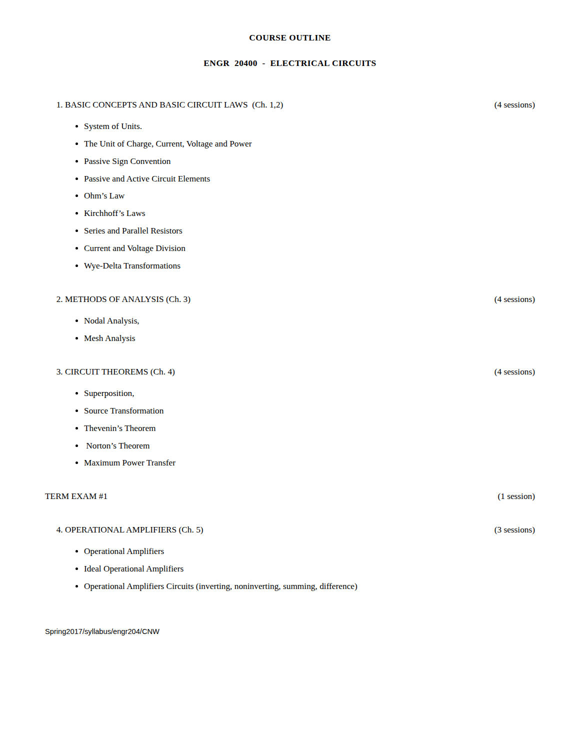COURSE OUTLINE
ENGR 20400 - ELECTRICAL CIRCUITS
BASIC CONCEPTS AND BASIC CIRCUIT LAWS (Ch. 1,2)(4 sessions)
System of Units.
The Unit of Charge, Current, Voltage and Power
Passive Sign Convention
Passive and Active Circuit Elements
Ohm’s Law
Kirchhoff’s Laws
Series and Parallel Resistors
Current and Voltage Division
Wye-Delta Transformations
METHODS OF ANALYSIS (Ch. 3)(4 sessions)
Nodal Analysis,
Mesh Analysis
CIRCUIT THEOREMS (Ch. 4)(4 sessions)
Superposition,
Source Transformation
Thevenin’s Theorem
Norton’s Theorem
Maximum Power Transfer
TERM EXAM #1(1 session)
OPERATIONAL AMPLIFIERS (Ch. 5)(3 sessions)
Operational Amplifiers
Ideal Operational Amplifiers
Operational Amplifiers Circuits (inverting, noninverting, summing, difference)
Spring2017/syllabus/engr204/CNW